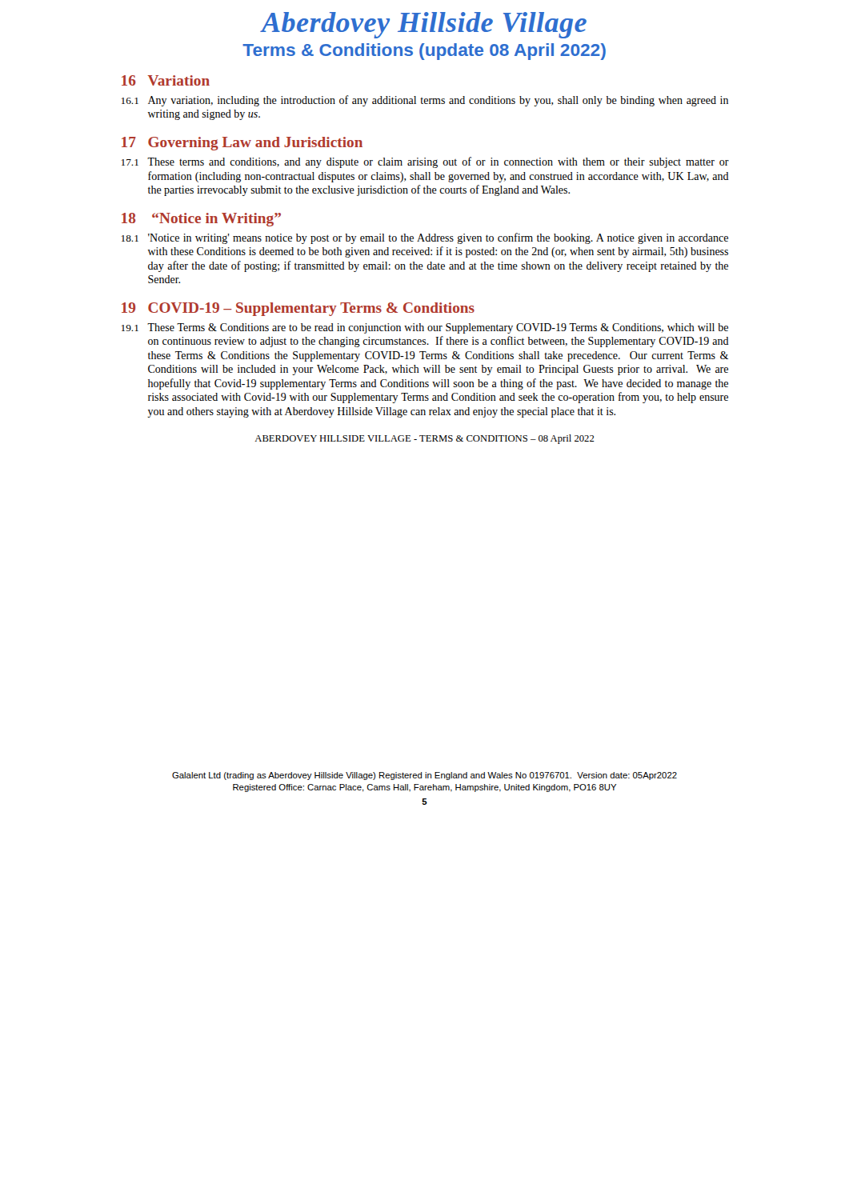Aberdovey Hillside Village
Terms & Conditions (update 08 April 2022)
16 Variation
16.1
Any variation, including the introduction of any additional terms and conditions by you, shall only be binding when agreed in writing and signed by us.
17 Governing Law and Jurisdiction
17.1
These terms and conditions, and any dispute or claim arising out of or in connection with them or their subject matter or formation (including non-contractual disputes or claims), shall be governed by, and construed in accordance with, UK Law, and the parties irrevocably submit to the exclusive jurisdiction of the courts of England and Wales.
18 “Notice in Writing”
18.1
'Notice in writing' means notice by post or by email to the Address given to confirm the booking. A notice given in accordance with these Conditions is deemed to be both given and received: if it is posted: on the 2nd (or, when sent by airmail, 5th) business day after the date of posting; if transmitted by email: on the date and at the time shown on the delivery receipt retained by the Sender.
19 COVID-19 – Supplementary Terms & Conditions
19.1
These Terms & Conditions are to be read in conjunction with our Supplementary COVID-19 Terms & Conditions, which will be on continuous review to adjust to the changing circumstances. If there is a conflict between, the Supplementary COVID-19 and these Terms & Conditions the Supplementary COVID-19 Terms & Conditions shall take precedence. Our current Terms & Conditions will be included in your Welcome Pack, which will be sent by email to Principal Guests prior to arrival. We are hopefully that Covid-19 supplementary Terms and Conditions will soon be a thing of the past. We have decided to manage the risks associated with Covid-19 with our Supplementary Terms and Condition and seek the co-operation from you, to help ensure you and others staying with at Aberdovey Hillside Village can relax and enjoy the special place that it is.
ABERDOVEY HILLSIDE VILLAGE - TERMS & CONDITIONS – 08 April 2022
Galalent Ltd (trading as Aberdovey Hillside Village) Registered in England and Wales No 01976701. Version date: 05Apr2022
Registered Office: Carnac Place, Cams Hall, Fareham, Hampshire, United Kingdom, PO16 8UY
5